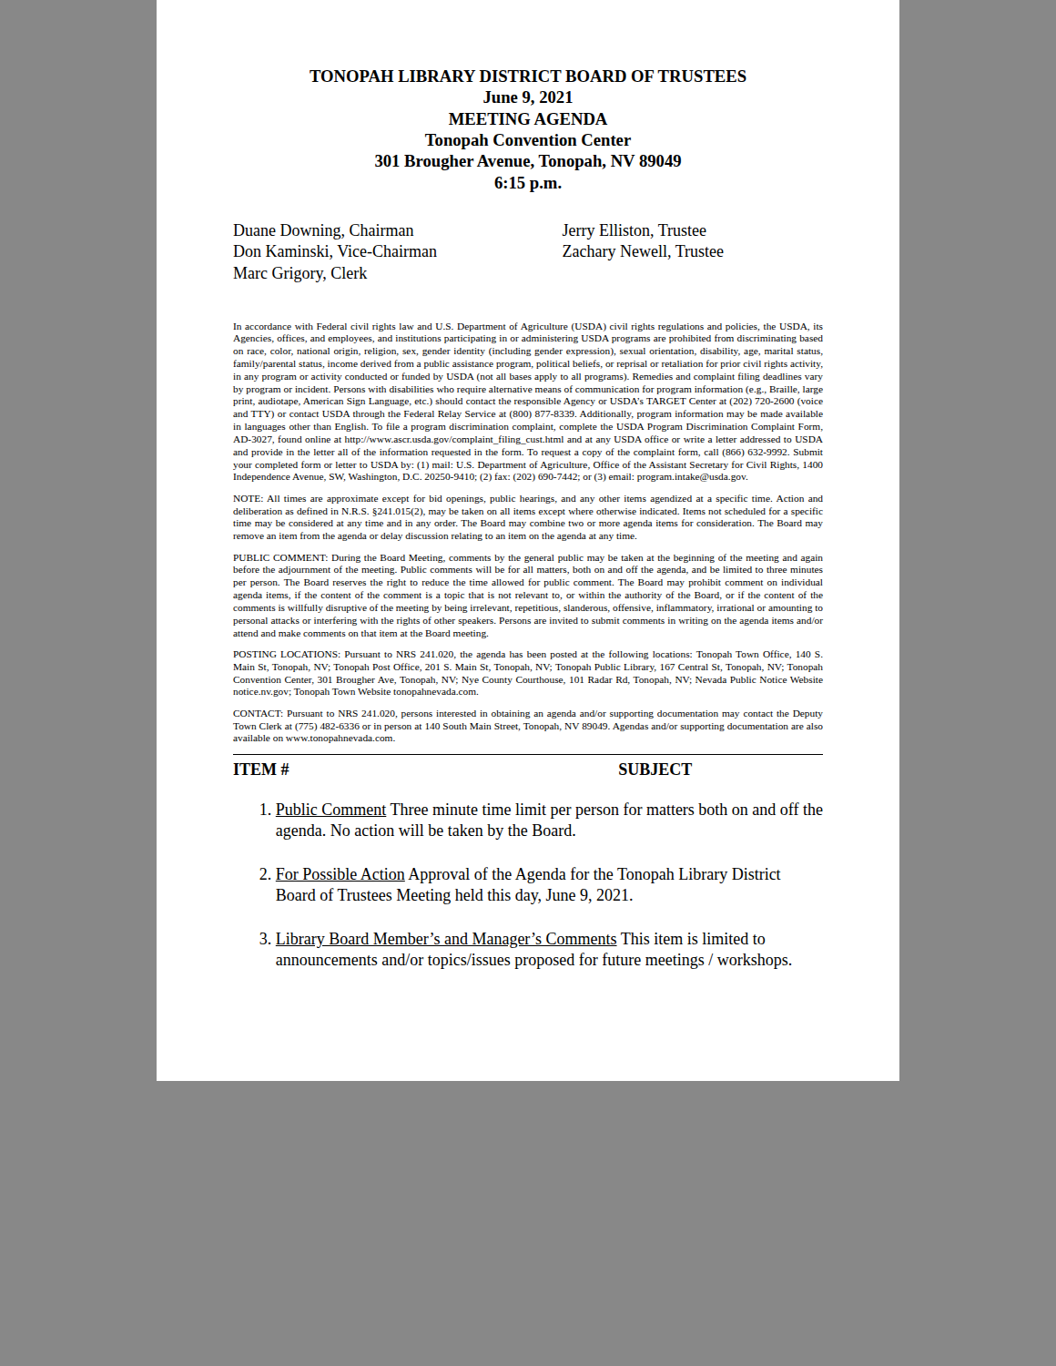TONOPAH LIBRARY DISTRICT BOARD OF TRUSTEES June 9, 2021 MEETING AGENDA Tonopah Convention Center 301 Brougher Avenue, Tonopah, NV 89049 6:15 p.m.
| Duane Downing, Chairman | Jerry Elliston, Trustee |
| Don Kaminski, Vice-Chairman | Zachary Newell, Trustee |
| Marc Grigory, Clerk | |
In accordance with Federal civil rights law and U.S. Department of Agriculture (USDA) civil rights regulations and policies, the USDA, its Agencies, offices, and employees, and institutions participating in or administering USDA programs are prohibited from discriminating based on race, color, national origin, religion, sex, gender identity (including gender expression), sexual orientation, disability, age, marital status, family/parental status, income derived from a public assistance program, political beliefs, or reprisal or retaliation for prior civil rights activity, in any program or activity conducted or funded by USDA (not all bases apply to all programs). Remedies and complaint filing deadlines vary by program or incident. Persons with disabilities who require alternative means of communication for program information (e.g., Braille, large print, audiotape, American Sign Language, etc.) should contact the responsible Agency or USDA’s TARGET Center at (202) 720-2600 (voice and TTY) or contact USDA through the Federal Relay Service at (800) 877-8339. Additionally, program information may be made available in languages other than English. To file a program discrimination complaint, complete the USDA Program Discrimination Complaint Form, AD-3027, found online at http://www.ascr.usda.gov/complaint_filing_cust.html and at any USDA office or write a letter addressed to USDA and provide in the letter all of the information requested in the form. To request a copy of the complaint form, call (866) 632-9992. Submit your completed form or letter to USDA by: (1) mail: U.S. Department of Agriculture, Office of the Assistant Secretary for Civil Rights, 1400 Independence Avenue, SW, Washington, D.C. 20250-9410; (2) fax: (202) 690-7442; or (3) email: program.intake@usda.gov.
NOTE: All times are approximate except for bid openings, public hearings, and any other items agendized at a specific time. Action and deliberation as defined in N.R.S. §241.015(2), may be taken on all items except where otherwise indicated. Items not scheduled for a specific time may be considered at any time and in any order. The Board may combine two or more agenda items for consideration. The Board may remove an item from the agenda or delay discussion relating to an item on the agenda at any time.
PUBLIC COMMENT: During the Board Meeting, comments by the general public may be taken at the beginning of the meeting and again before the adjournment of the meeting. Public comments will be for all matters, both on and off the agenda, and be limited to three minutes per person. The Board reserves the right to reduce the time allowed for public comment. The Board may prohibit comment on individual agenda items, if the content of the comment is a topic that is not relevant to, or within the authority of the Board, or if the content of the comments is willfully disruptive of the meeting by being irrelevant, repetitious, slanderous, offensive, inflammatory, irrational or amounting to personal attacks or interfering with the rights of other speakers. Persons are invited to submit comments in writing on the agenda items and/or attend and make comments on that item at the Board meeting.
POSTING LOCATIONS: Pursuant to NRS 241.020, the agenda has been posted at the following locations: Tonopah Town Office, 140 S. Main St, Tonopah, NV; Tonopah Post Office, 201 S. Main St, Tonopah, NV; Tonopah Public Library, 167 Central St, Tonopah, NV; Tonopah Convention Center, 301 Brougher Ave, Tonopah, NV; Nye County Courthouse, 101 Radar Rd, Tonopah, NV; Nevada Public Notice Website notice.nv.gov; Tonopah Town Website tonopahnevada.com.
CONTACT: Pursuant to NRS 241.020, persons interested in obtaining an agenda and/or supporting documentation may contact the Deputy Town Clerk at (775) 482-6336 or in person at 140 South Main Street, Tonopah, NV 89049. Agendas and/or supporting documentation are also available on www.tonopahnevada.com.
| ITEM # | SUBJECT |
Public Comment Three minute time limit per person for matters both on and off the agenda. No action will be taken by the Board.
For Possible Action Approval of the Agenda for the Tonopah Library District Board of Trustees Meeting held this day, June 9, 2021.
Library Board Member’s and Manager’s Comments This item is limited to announcements and/or topics/issues proposed for future meetings / workshops.